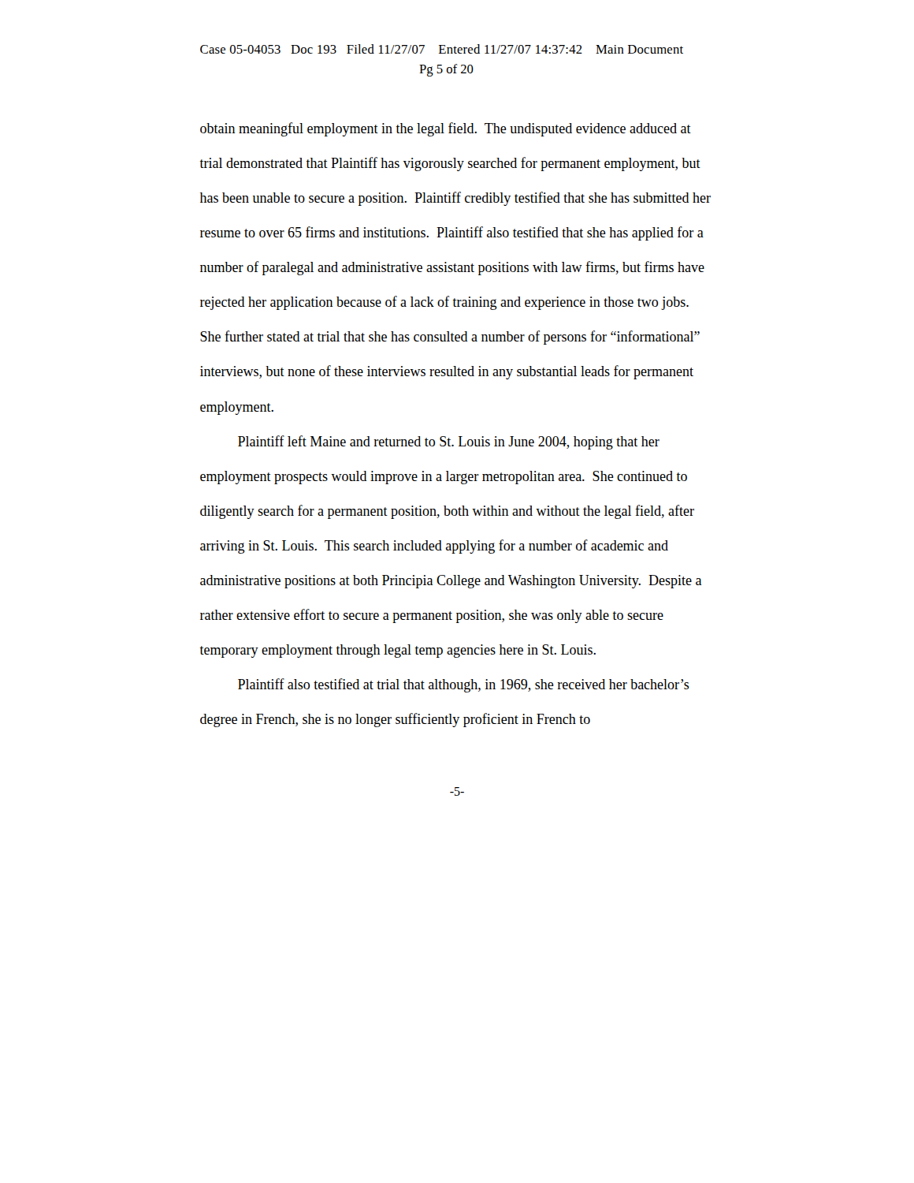Case 05-04053 Doc 193 Filed 11/27/07 Entered 11/27/07 14:37:42 Main Document
Pg 5 of 20
obtain meaningful employment in the legal field. The undisputed evidence adduced at trial demonstrated that Plaintiff has vigorously searched for permanent employment, but has been unable to secure a position. Plaintiff credibly testified that she has submitted her resume to over 65 firms and institutions. Plaintiff also testified that she has applied for a number of paralegal and administrative assistant positions with law firms, but firms have rejected her application because of a lack of training and experience in those two jobs. She further stated at trial that she has consulted a number of persons for “informational” interviews, but none of these interviews resulted in any substantial leads for permanent employment.
Plaintiff left Maine and returned to St. Louis in June 2004, hoping that her employment prospects would improve in a larger metropolitan area. She continued to diligently search for a permanent position, both within and without the legal field, after arriving in St. Louis. This search included applying for a number of academic and administrative positions at both Principia College and Washington University. Despite a rather extensive effort to secure a permanent position, she was only able to secure temporary employment through legal temp agencies here in St. Louis.
Plaintiff also testified at trial that although, in 1969, she received her bachelor’s degree in French, she is no longer sufficiently proficient in French to
-5-